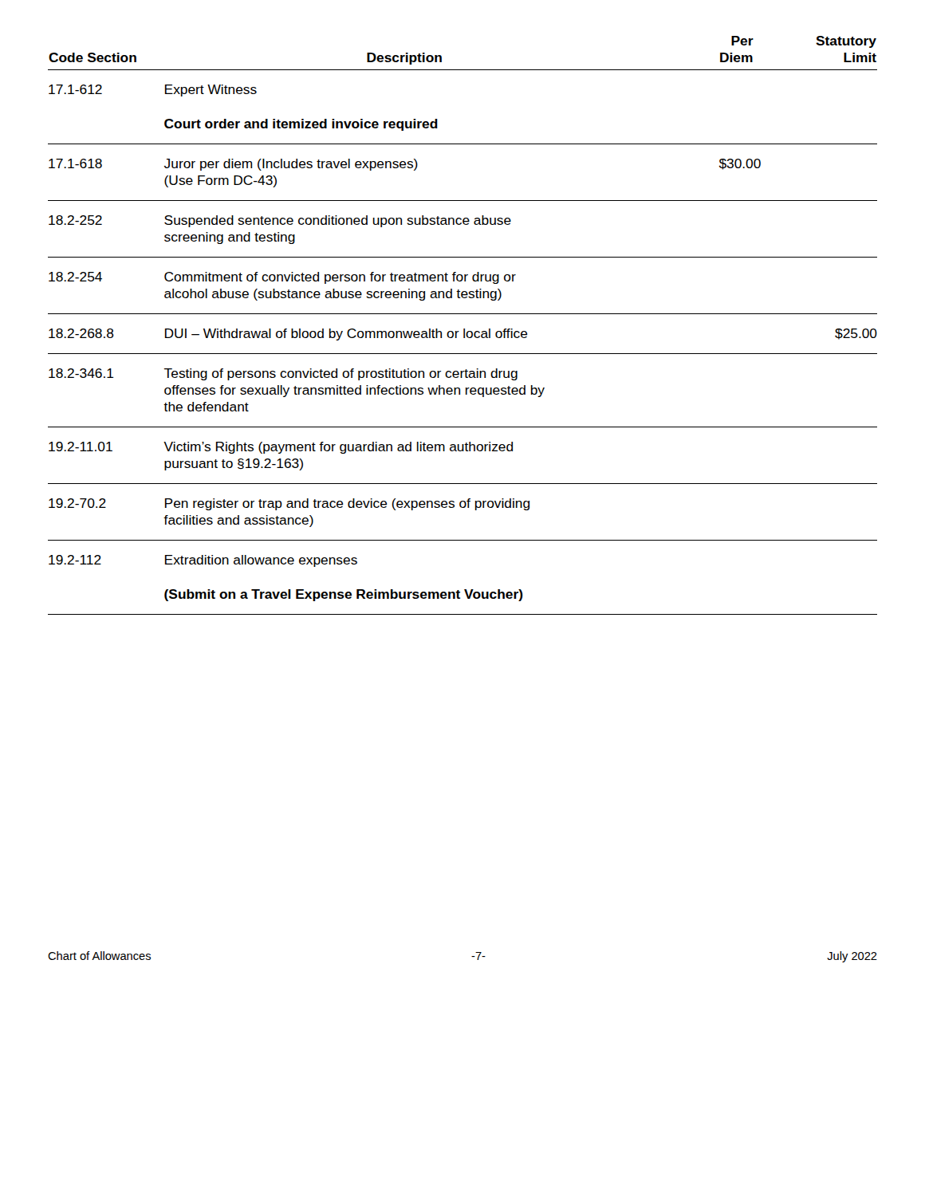| Code Section | Description | Per Diem | Statutory Limit |
| --- | --- | --- | --- |
| 17.1-612 | Expert Witness Court order and itemized invoice required | | |
| 17.1-618 | Juror per diem (Includes travel expenses) (Use Form DC-43) | $30.00 | |
| 18.2-252 | Suspended sentence conditioned upon substance abuse screening and testing | | |
| 18.2-254 | Commitment of convicted person for treatment for drug or alcohol abuse (substance abuse screening and testing) | | |
| 18.2-268.8 | DUI – Withdrawal of blood by Commonwealth or local office | | $25.00 |
| 18.2-346.1 | Testing of persons convicted of prostitution or certain drug offenses for sexually transmitted infections when requested by the defendant | | |
| 19.2-11.01 | Victim’s Rights (payment for guardian ad litem authorized pursuant to §19.2-163) | | |
| 19.2-70.2 | Pen register or trap and trace device (expenses of providing facilities and assistance) | | |
| 19.2-112 | Extradition allowance expenses (Submit on a Travel Expense Reimbursement Voucher) | | |
Chart of Allowances
-7-
July 2022